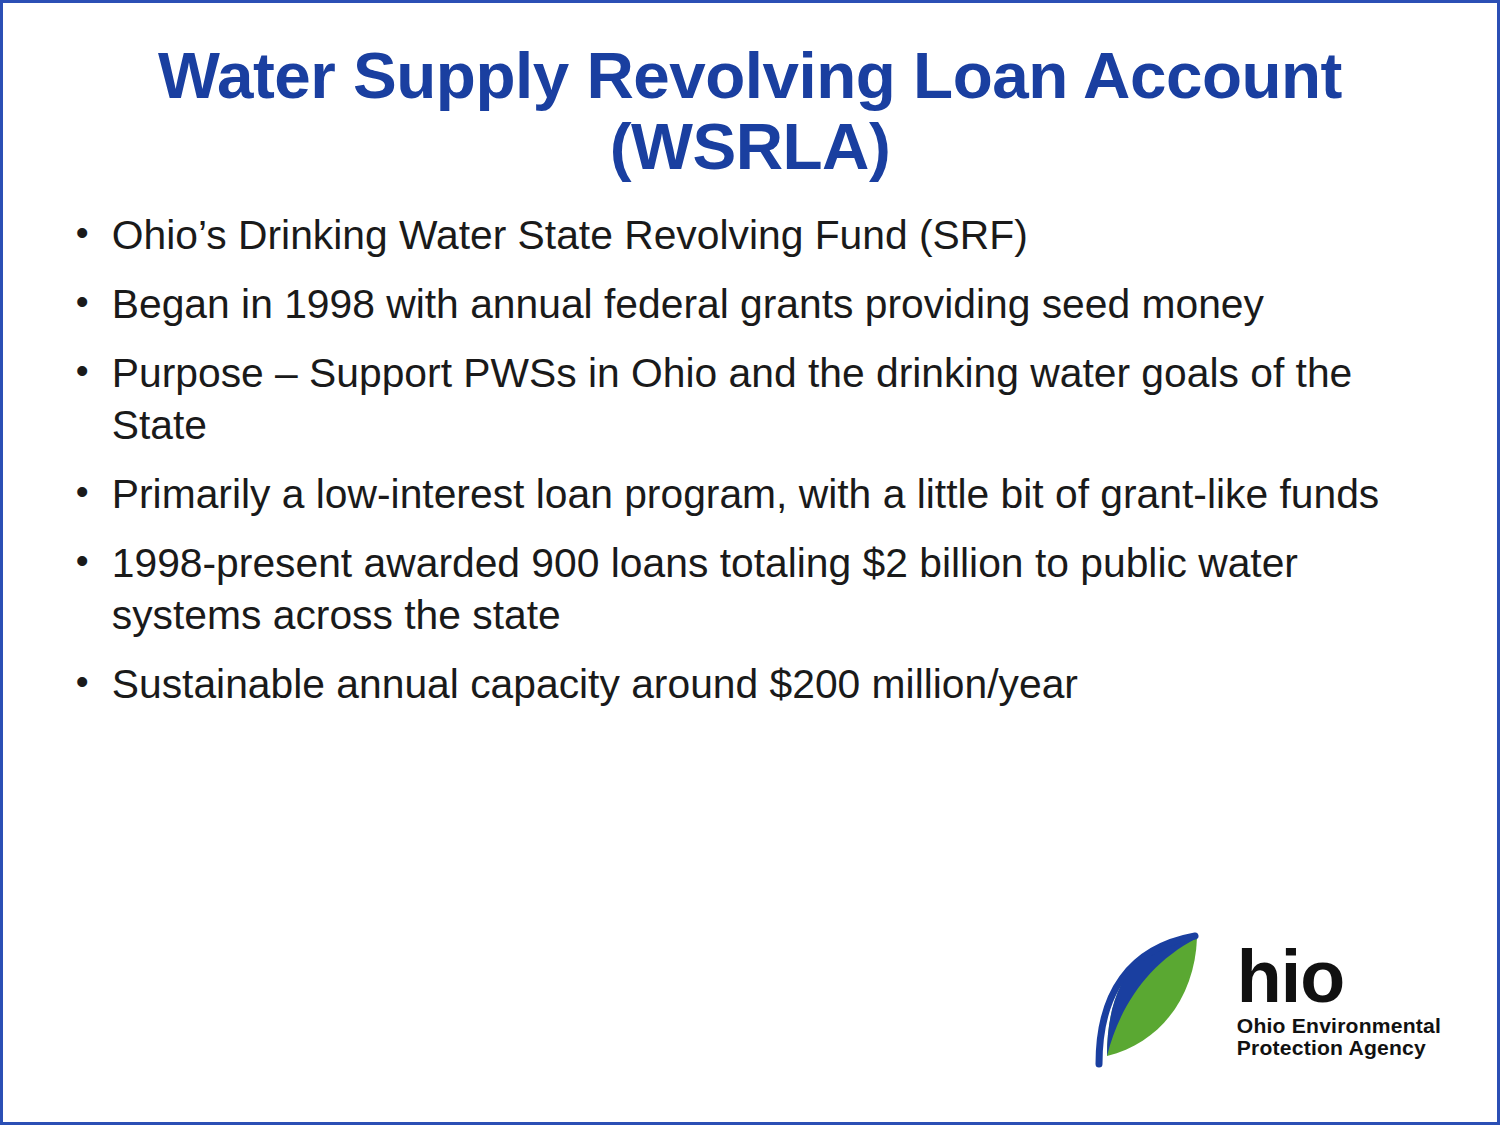Water Supply Revolving Loan Account (WSRLA)
Ohio’s Drinking Water State Revolving Fund (SRF)
Began in 1998 with annual federal grants providing seed money
Purpose – Support PWSs in Ohio and the drinking water goals of the State
Primarily a low-interest loan program, with a little bit of grant-like funds
1998-present awarded 900 loans totaling $2 billion to public water systems across the state
Sustainable annual capacity around $200 million/year
hio Ohio Environmental Protection Agency